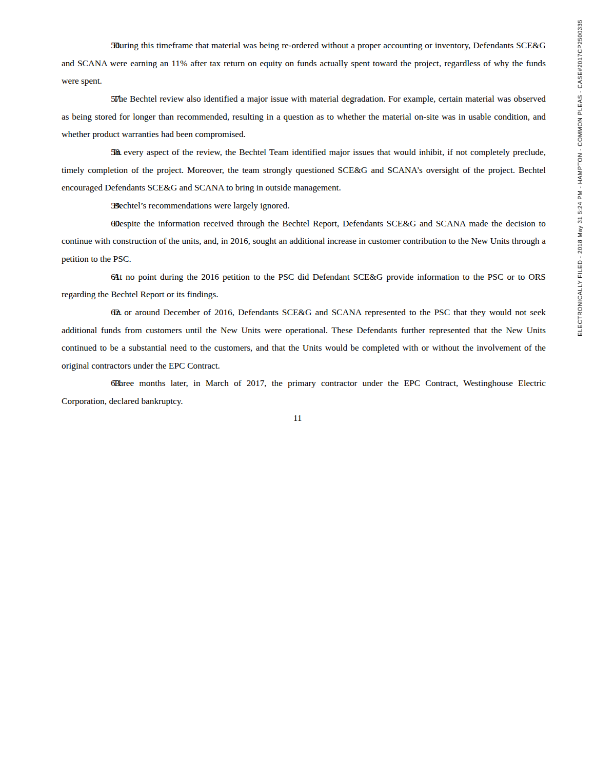ELECTRONICALLY FILED - 2018 May 31 5:24 PM - HAMPTON - COMMON PLEAS - CASE#2017CP2500335
56. During this timeframe that material was being re-ordered without a proper accounting or inventory, Defendants SCE&G and SCANA were earning an 11% after tax return on equity on funds actually spent toward the project, regardless of why the funds were spent.
57. The Bechtel review also identified a major issue with material degradation. For example, certain material was observed as being stored for longer than recommended, resulting in a question as to whether the material on-site was in usable condition, and whether product warranties had been compromised.
58. In every aspect of the review, the Bechtel Team identified major issues that would inhibit, if not completely preclude, timely completion of the project. Moreover, the team strongly questioned SCE&G and SCANA’s oversight of the project. Bechtel encouraged Defendants SCE&G and SCANA to bring in outside management.
59. Bechtel’s recommendations were largely ignored.
60. Despite the information received through the Bechtel Report, Defendants SCE&G and SCANA made the decision to continue with construction of the units, and, in 2016, sought an additional increase in customer contribution to the New Units through a petition to the PSC.
61. At no point during the 2016 petition to the PSC did Defendant SCE&G provide information to the PSC or to ORS regarding the Bechtel Report or its findings.
62. In or around December of 2016, Defendants SCE&G and SCANA represented to the PSC that they would not seek additional funds from customers until the New Units were operational. These Defendants further represented that the New Units continued to be a substantial need to the customers, and that the Units would be completed with or without the involvement of the original contractors under the EPC Contract.
63. Three months later, in March of 2017, the primary contractor under the EPC Contract, Westinghouse Electric Corporation, declared bankruptcy.
11